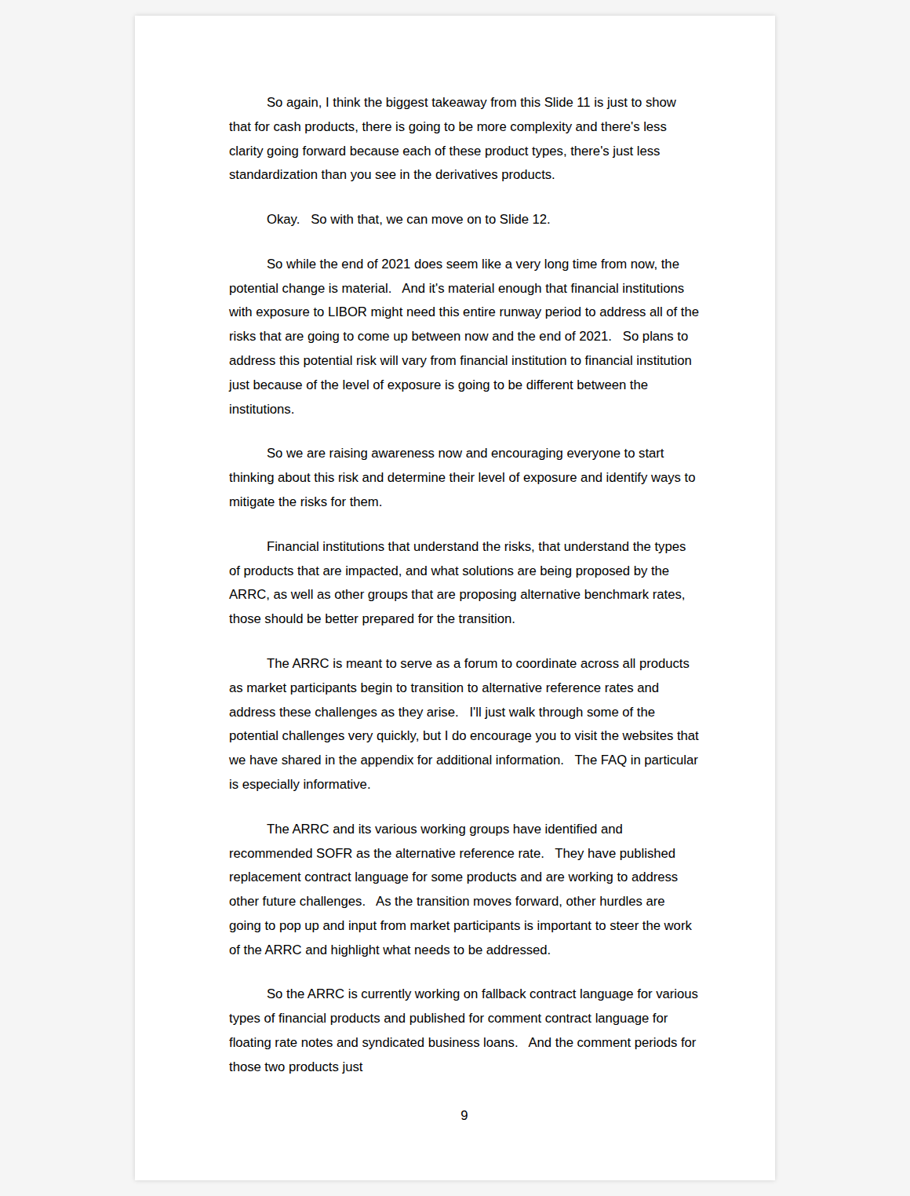So again, I think the biggest takeaway from this Slide 11 is just to show that for cash products, there is going to be more complexity and there's less clarity going forward because each of these product types, there's just less standardization than you see in the derivatives products.
Okay. So with that, we can move on to Slide 12.
So while the end of 2021 does seem like a very long time from now, the potential change is material. And it's material enough that financial institutions with exposure to LIBOR might need this entire runway period to address all of the risks that are going to come up between now and the end of 2021. So plans to address this potential risk will vary from financial institution to financial institution just because of the level of exposure is going to be different between the institutions.
So we are raising awareness now and encouraging everyone to start thinking about this risk and determine their level of exposure and identify ways to mitigate the risks for them.
Financial institutions that understand the risks, that understand the types of products that are impacted, and what solutions are being proposed by the ARRC, as well as other groups that are proposing alternative benchmark rates, those should be better prepared for the transition.
The ARRC is meant to serve as a forum to coordinate across all products as market participants begin to transition to alternative reference rates and address these challenges as they arise. I'll just walk through some of the potential challenges very quickly, but I do encourage you to visit the websites that we have shared in the appendix for additional information. The FAQ in particular is especially informative.
The ARRC and its various working groups have identified and recommended SOFR as the alternative reference rate. They have published replacement contract language for some products and are working to address other future challenges. As the transition moves forward, other hurdles are going to pop up and input from market participants is important to steer the work of the ARRC and highlight what needs to be addressed.
So the ARRC is currently working on fallback contract language for various types of financial products and published for comment contract language for floating rate notes and syndicated business loans. And the comment periods for those two products just
9